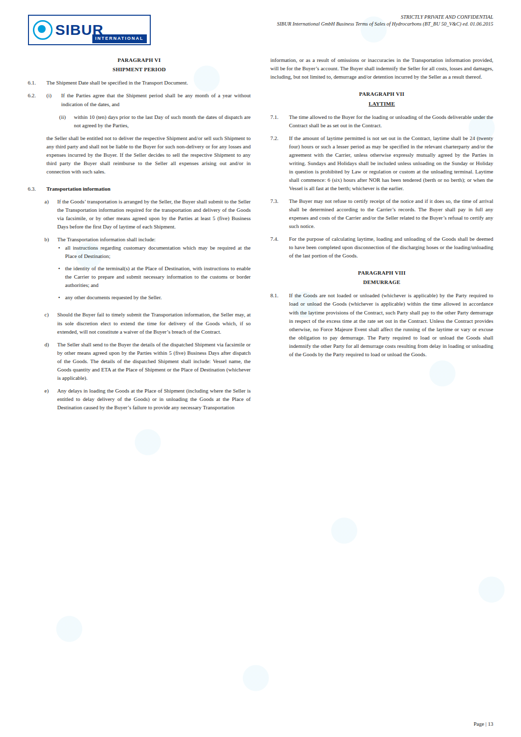SIBUR
INTERNATIONAL
STRICTLY PRIVATE AND CONFIDENTIAL
SIBUR International GmbH Business Terms of Sales of Hydrocarbons (BT_BU 50_V&C) ed. 01.06.2015
PARAGRAPH VI
SHIPMENT PERIOD
6.1.
The Shipment Date shall be specified in the Transport Document.
6.2.
(i)
If the Parties agree that the Shipment period shall be any month of a year without indication of the dates, and
(ii)
within 10 (ten) days prior to the last Day of such month the dates of dispatch are not agreed by the Parties,
the Seller shall be entitled not to deliver the respective Shipment and/or sell such Shipment to any third party and shall not be liable to the Buyer for such non-delivery or for any losses and expenses incurred by the Buyer. If the Seller decides to sell the respective Shipment to any third party the Buyer shall reimburse to the Seller all expenses arising out and/or in connection with such sales.
6.3.
Transportation information
a)
If the Goods’ transportation is arranged by the Seller, the Buyer shall submit to the Seller the Transportation information required for the transportation and delivery of the Goods via facsimile, or by other means agreed upon by the Parties at least 5 (five) Business Days before the first Day of laytime of each Shipment.
b)
The Transportation information shall include:
all instructions regarding customary documentation which may be required at the Place of Destination;
the identity of the terminal(s) at the Place of Destination, with instructions to enable the Carrier to prepare and submit necessary information to the customs or border authorities; and
any other documents requested by the Seller.
c)
Should the Buyer fail to timely submit the Transportation information, the Seller may, at its sole discretion elect to extend the time for delivery of the Goods which, if so extended, will not constitute a waiver of the Buyer’s breach of the Contract.
d)
The Seller shall send to the Buyer the details of the dispatched Shipment via facsimile or by other means agreed upon by the Parties within 5 (five) Business Days after dispatch of the Goods. The details of the dispatched Shipment shall include: Vessel name, the Goods quantity and ETA at the Place of Shipment or the Place of Destination (whichever is applicable).
e)
Any delays in loading the Goods at the Place of Shipment (including where the Seller is entitled to delay delivery of the Goods) or in unloading the Goods at the Place of Destination caused by the Buyer’s failure to provide any necessary Transportation
information, or as a result of omissions or inaccuracies in the Transportation information provided, will be for the Buyer’s account. The Buyer shall indemnify the Seller for all costs, losses and damages, including, but not limited to, demurrage and/or detention incurred by the Seller as a result thereof.
PARAGRAPH VII
LAYTIME
7.1.
The time allowed to the Buyer for the loading or unloading of the Goods deliverable under the Contract shall be as set out in the Contract.
7.2.
If the amount of laytime permitted is not set out in the Contract, laytime shall be 24 (twenty four) hours or such a lesser period as may be specified in the relevant charterparty and/or the agreement with the Carrier, unless otherwise expressly mutually agreed by the Parties in writing. Sundays and Holidays shall be included unless unloading on the Sunday or Holiday in question is prohibited by Law or regulation or custom at the unloading terminal. Laytime shall commence: 6 (six) hours after NOR has been tendered (berth or no berth); or when the Vessel is all fast at the berth; whichever is the earlier.
7.3.
The Buyer may not refuse to certify receipt of the notice and if it does so, the time of arrival shall be determined according to the Carrier’s records. The Buyer shall pay in full any expenses and costs of the Carrier and/or the Seller related to the Buyer’s refusal to certify any such notice.
7.4.
For the purpose of calculating laytime, loading and unloading of the Goods shall be deemed to have been completed upon disconnection of the discharging hoses or the loading/unloading of the last portion of the Goods.
PARAGRAPH VIII
DEMURRAGE
8.1.
If the Goods are not loaded or unloaded (whichever is applicable) by the Party required to load or unload the Goods (whichever is applicable) within the time allowed in accordance with the laytime provisions of the Contract, such Party shall pay to the other Party demurrage in respect of the excess time at the rate set out in the Contract. Unless the Contract provides otherwise, no Force Majeure Event shall affect the running of the laytime or vary or excuse the obligation to pay demurrage. The Party required to load or unload the Goods shall indemnify the other Party for all demurrage costs resulting from delay in loading or unloading of the Goods by the Party required to load or unload the Goods.
Page | 13